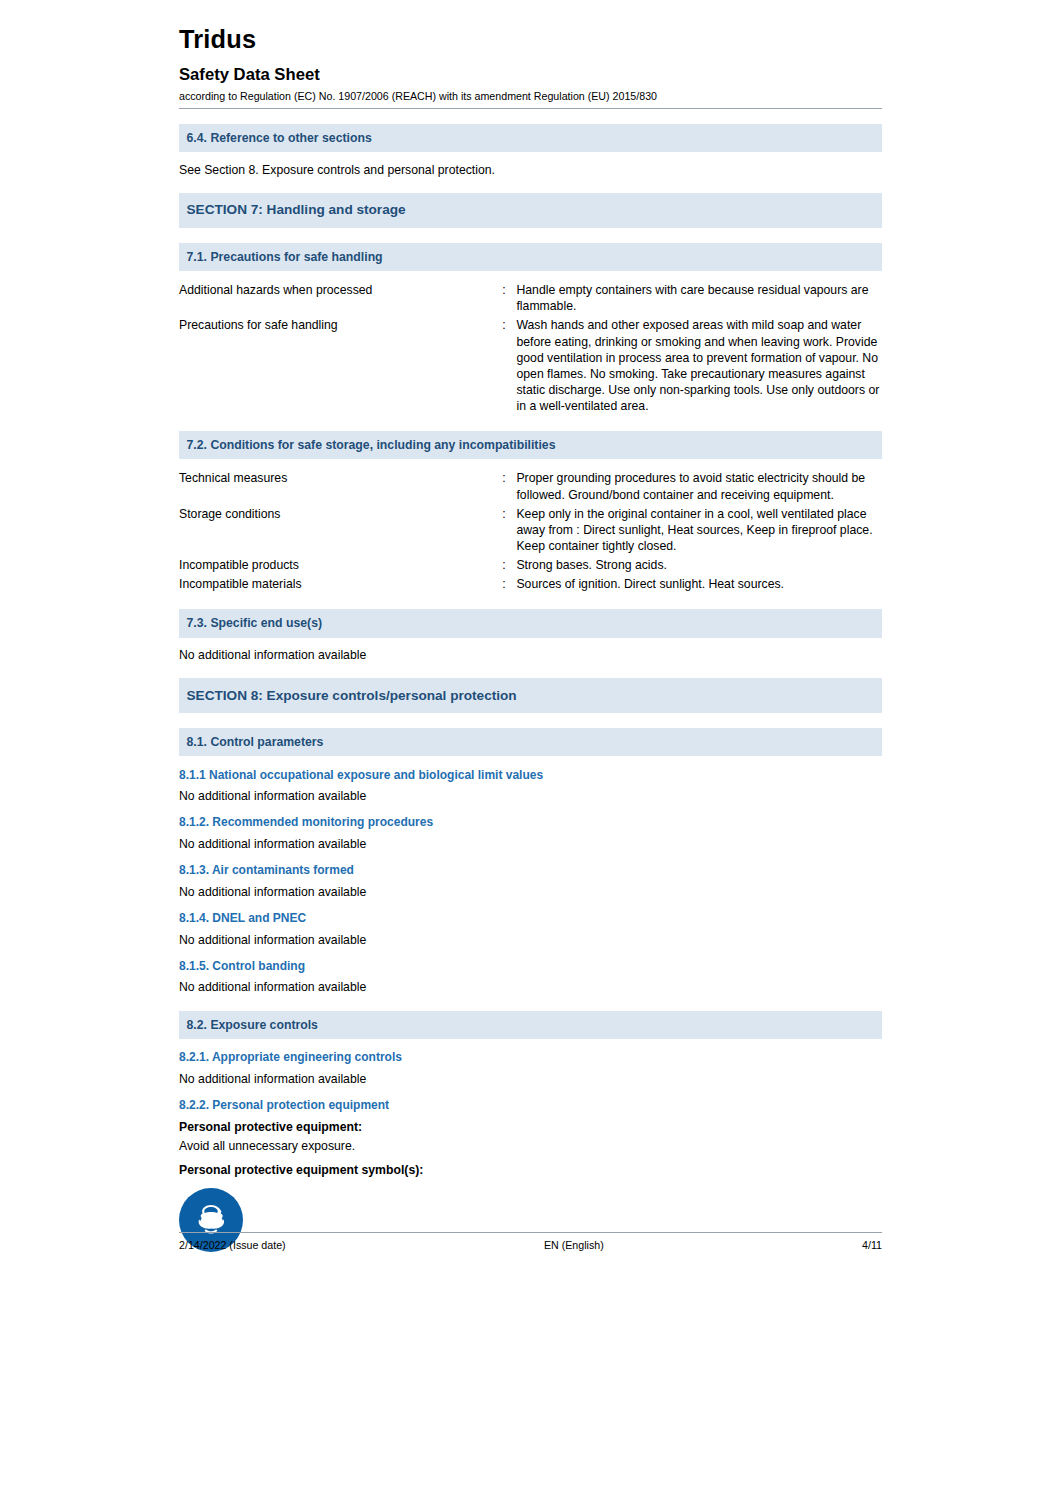Tridus
Safety Data Sheet
according to Regulation (EC) No. 1907/2006 (REACH) with its amendment Regulation (EU) 2015/830
6.4. Reference to other sections
See Section 8. Exposure controls and personal protection.
SECTION 7: Handling and storage
7.1. Precautions for safe handling
| Additional hazards when processed | : | Handle empty containers with care because residual vapours are flammable. |
| Precautions for safe handling | : | Wash hands and other exposed areas with mild soap and water before eating, drinking or smoking and when leaving work. Provide good ventilation in process area to prevent formation of vapour. No open flames. No smoking. Take precautionary measures against static discharge. Use only non-sparking tools. Use only outdoors or in a well-ventilated area. |
7.2. Conditions for safe storage, including any incompatibilities
| Technical measures | : | Proper grounding procedures to avoid static electricity should be followed. Ground/bond container and receiving equipment. |
| Storage conditions | : | Keep only in the original container in a cool, well ventilated place away from : Direct sunlight, Heat sources, Keep in fireproof place. Keep container tightly closed. |
| Incompatible products | : | Strong bases. Strong acids. |
| Incompatible materials | : | Sources of ignition. Direct sunlight. Heat sources. |
7.3. Specific end use(s)
No additional information available
SECTION 8: Exposure controls/personal protection
8.1. Control parameters
8.1.1 National occupational exposure and biological limit values
No additional information available
8.1.2. Recommended monitoring procedures
No additional information available
8.1.3. Air contaminants formed
No additional information available
8.1.4. DNEL and PNEC
No additional information available
8.1.5. Control banding
No additional information available
8.2. Exposure controls
8.2.1. Appropriate engineering controls
No additional information available
8.2.2. Personal protection equipment
Personal protective equipment:
Avoid all unnecessary exposure.
Personal protective equipment symbol(s):
2/14/2022 (Issue date)
EN (English)
4/11